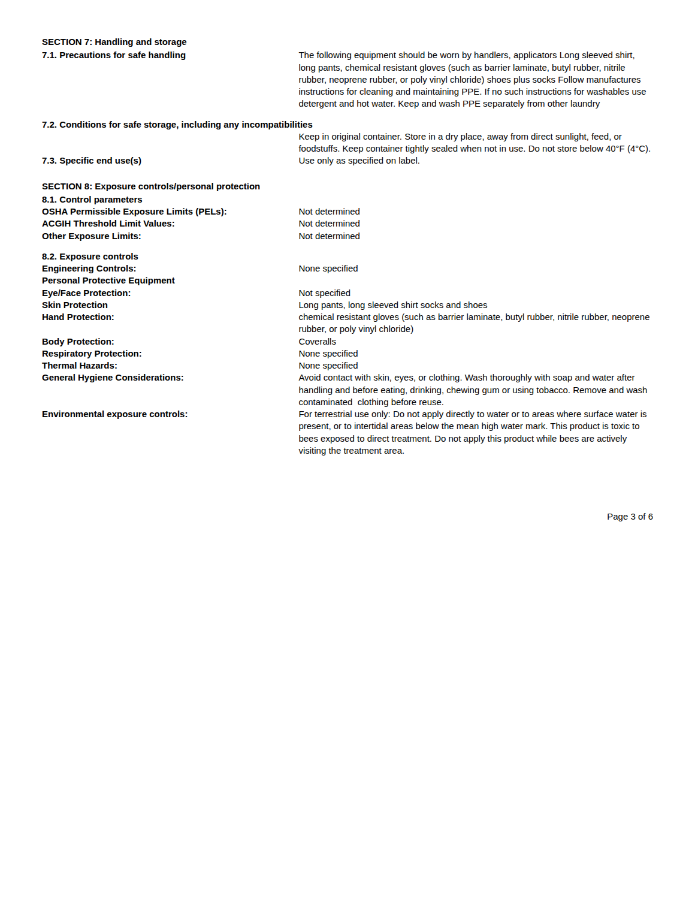SECTION 7: Handling and storage
| 7.1. Precautions for safe handling | The following equipment should be worn by handlers, applicators Long sleeved shirt, long pants, chemical resistant gloves (such as barrier laminate, butyl rubber, nitrile rubber, neoprene rubber, or poly vinyl chloride) shoes plus socks Follow manufactures instructions for cleaning and maintaining PPE. If no such instructions for washables use detergent and hot water. Keep and wash PPE separately from other laundry |
7.2. Conditions for safe storage, including any incompatibilities
| | Keep in original container. Store in a dry place, away from direct sunlight, feed, or foodstuffs. Keep container tightly sealed when not in use. Do not store below 40°F (4°C). |
| 7.3. Specific end use(s) | Use only as specified on label. |
SECTION 8: Exposure controls/personal protection
8.1. Control parameters
| OSHA Permissible Exposure Limits (PELs): | Not determined |
| ACGIH Threshold Limit Values: | Not determined |
| Other Exposure Limits: | Not determined |
8.2. Exposure controls
| Engineering Controls: | None specified |
| Personal Protective Equipment | |
| Eye/Face Protection: | Not specified |
| Skin Protection | Long pants, long sleeved shirt socks and shoes |
| Hand Protection: | chemical resistant gloves (such as barrier laminate, butyl rubber, nitrile rubber, neoprene rubber, or poly vinyl chloride) |
| Body Protection: | Coveralls |
| Respiratory Protection: | None specified |
| Thermal Hazards: | None specified |
| General Hygiene Considerations: | Avoid contact with skin, eyes, or clothing. Wash thoroughly with soap and water after handling and before eating, drinking, chewing gum or using tobacco. Remove and wash contaminated clothing before reuse. |
| Environmental exposure controls: | For terrestrial use only: Do not apply directly to water or to areas where surface water is present, or to intertidal areas below the mean high water mark. This product is toxic to bees exposed to direct treatment. Do not apply this product while bees are actively visiting the treatment area. |
Page 3 of 6